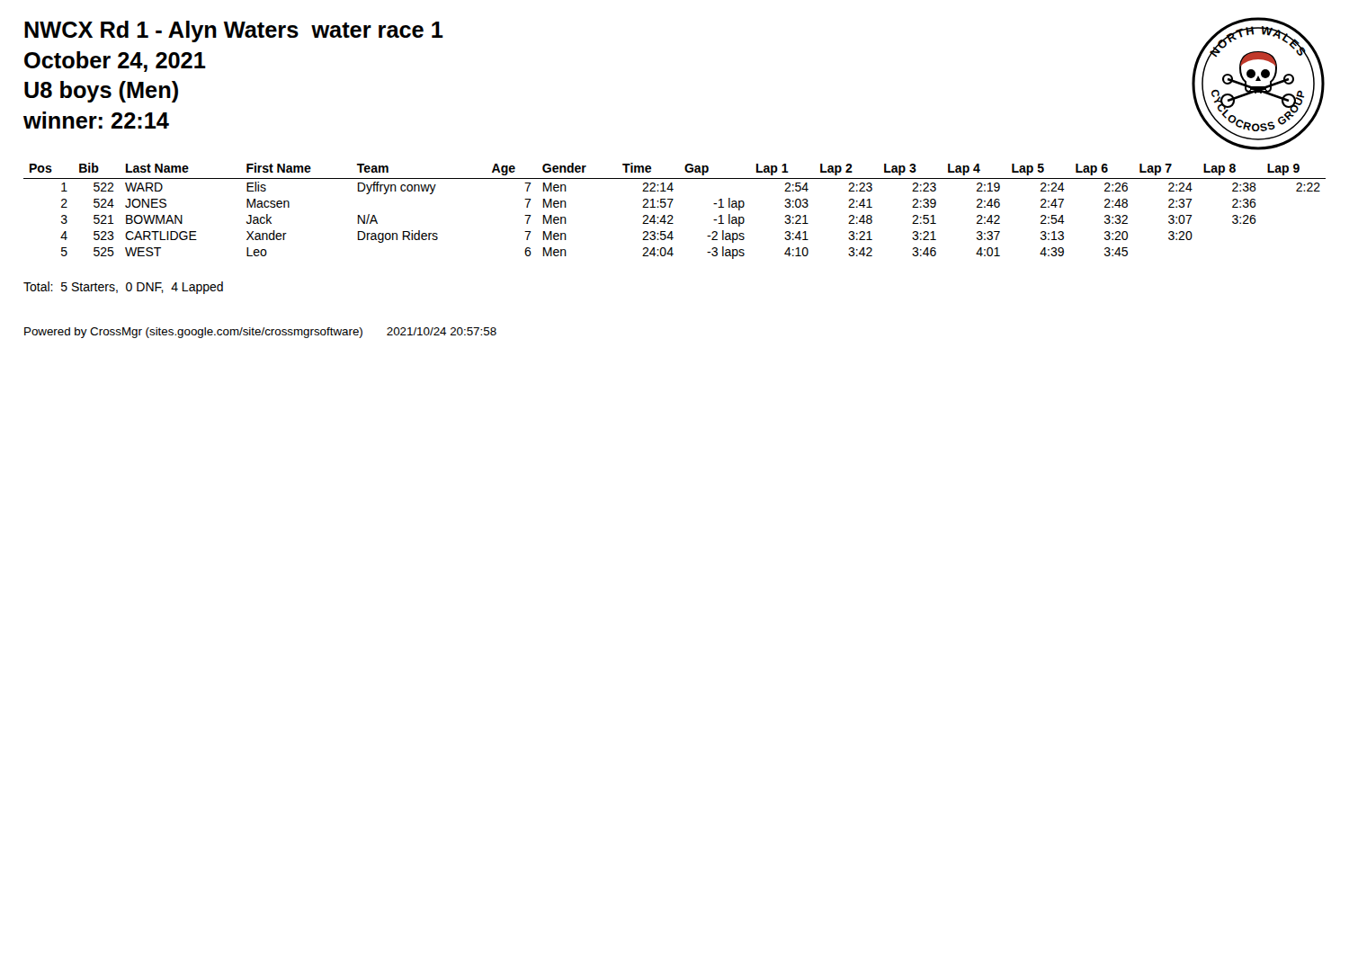NORTH WALES CYCLOCROSS GROUP
NWCX Rd 1 - Alyn Waters water race 1
October 24, 2021
U8 boys (Men)
winner: 22:14
| Pos | Bib | Last Name | First Name | Team | Age | Gender | Time | Gap | Lap 1 | Lap 2 | Lap 3 | Lap 4 | Lap 5 | Lap 6 | Lap 7 | Lap 8 | Lap 9 |
| --- | --- | --- | --- | --- | --- | --- | --- | --- | --- | --- | --- | --- | --- | --- | --- | --- | --- |
| 1 | 522 | WARD | Elis | Dyffryn conwy | 7 | Men | 22:14 | | 2:54 | 2:23 | 2:23 | 2:19 | 2:24 | 2:26 | 2:24 | 2:38 | 2:22 |
| 2 | 524 | JONES | Macsen | | 7 | Men | 21:57 | -1 lap | 3:03 | 2:41 | 2:39 | 2:46 | 2:47 | 2:48 | 2:37 | 2:36 | |
| 3 | 521 | BOWMAN | Jack | N/A | 7 | Men | 24:42 | -1 lap | 3:21 | 2:48 | 2:51 | 2:42 | 2:54 | 3:32 | 3:07 | 3:26 | |
| 4 | 523 | CARTLIDGE | Xander | Dragon Riders | 7 | Men | 23:54 | -2 laps | 3:41 | 3:21 | 3:21 | 3:37 | 3:13 | 3:20 | 3:20 | | |
| 5 | 525 | WEST | Leo | | 6 | Men | 24:04 | -3 laps | 4:10 | 3:42 | 3:46 | 4:01 | 4:39 | 3:45 | | | |
Total: 5 Starters, 0 DNF, 4 Lapped
Powered by CrossMgr (sites.google.com/site/crossmgrsoftware)2021/10/24 20:57:58